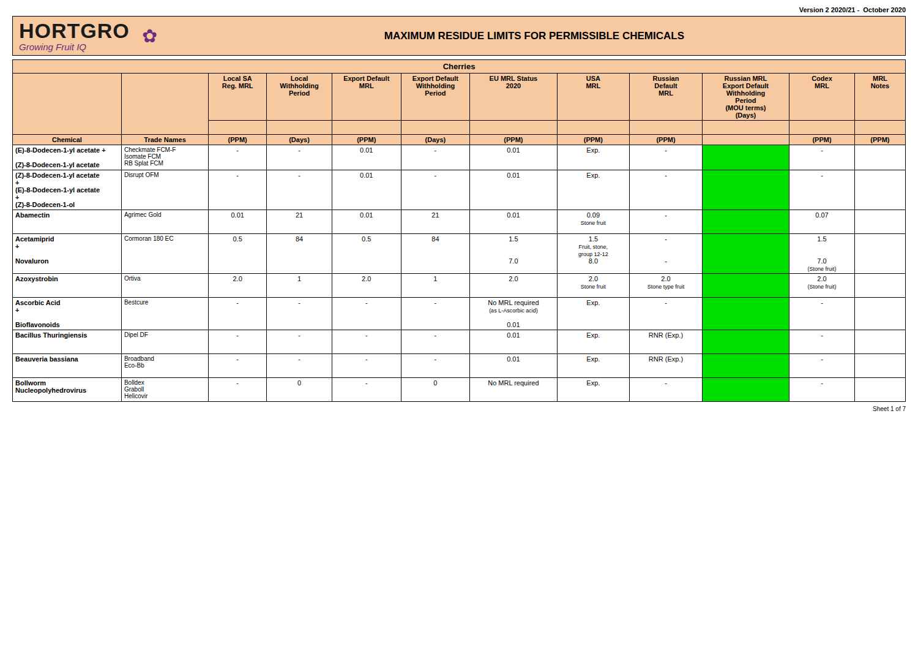Version 2 2020/21 - October 2020
HORTGRO Growing Fruit IQ
✿
MAXIMUM RESIDUE LIMITS FOR PERMISSIBLE CHEMICALS
Cherries
| | | Local SA Reg. MRL | Local Withholding Period | Export Default MRL | Export Default Withholding Period | EU MRL Status 2020 | USA MRL | Russian Default MRL | Russian MRL Export Default Withholding Period (MOU terms) (Days) | Codex MRL | MRL Notes |
| --- | --- | --- | --- | --- | --- | --- | --- | --- | --- | --- | --- |
| Chemical | Trade Names | (PPM) | (Days) | (PPM) | (Days) | (PPM) | (PPM) | (PPM) | | (PPM) | (PPM) |
| (E)-8-Dodecen-1-yl acetate + (Z)-8-Dodecen-1-yl acetate | Checkmate FCM-F Isomate FCM RB Splat FCM | - | - | 0.01 | - | 0.01 | Exp. | - | | - | |
| (Z)-8-Dodecen-1-yl acetate + (E)-8-Dodecen-1-yl acetate + (Z)-8-Dodecen-1-ol | Disrupt OFM | - | - | 0.01 | - | 0.01 | Exp. | - | | - | |
| Abamectin | Agrimec Gold | 0.01 | 21 | 0.01 | 21 | 0.01 | 0.09 Stone fruit | - | | 0.07 | |
| Acetamiprid + Novaluron | Cormoran 180 EC | 0.5 | 84 | 0.5 | 84 | 1.5 7.0 | 1.5 Fruit, stone, group 12-12 8.0 | - - | | 1.5 7.0 (Stone fruit) | |
| Azoxystrobin | Ortiva | 2.0 | 1 | 2.0 | 1 | 2.0 | 2.0 Stone fruit | 2.0 Stone type fruit | | 2.0 (Stone fruit) | |
| Ascorbic Acid + Bioflavonoids | Bestcure | - | - | - | - | No MRL required (as L-Ascorbic acid) 0.01 | Exp. | - | | - | |
| Bacillus Thuringiensis | Dipel DF | - | - | - | - | 0.01 | Exp. | RNR (Exp.) | | - | |
| Beauveria bassiana | Broadband Eco-Bb | - | - | - | - | 0.01 | Exp. | RNR (Exp.) | | - | |
| Bollworm Nucleopolyhedrovirus | Bolldex Graboll Helicovir | - | 0 | - | 0 | No MRL required | Exp. | - | | - | |
Sheet 1 of 7